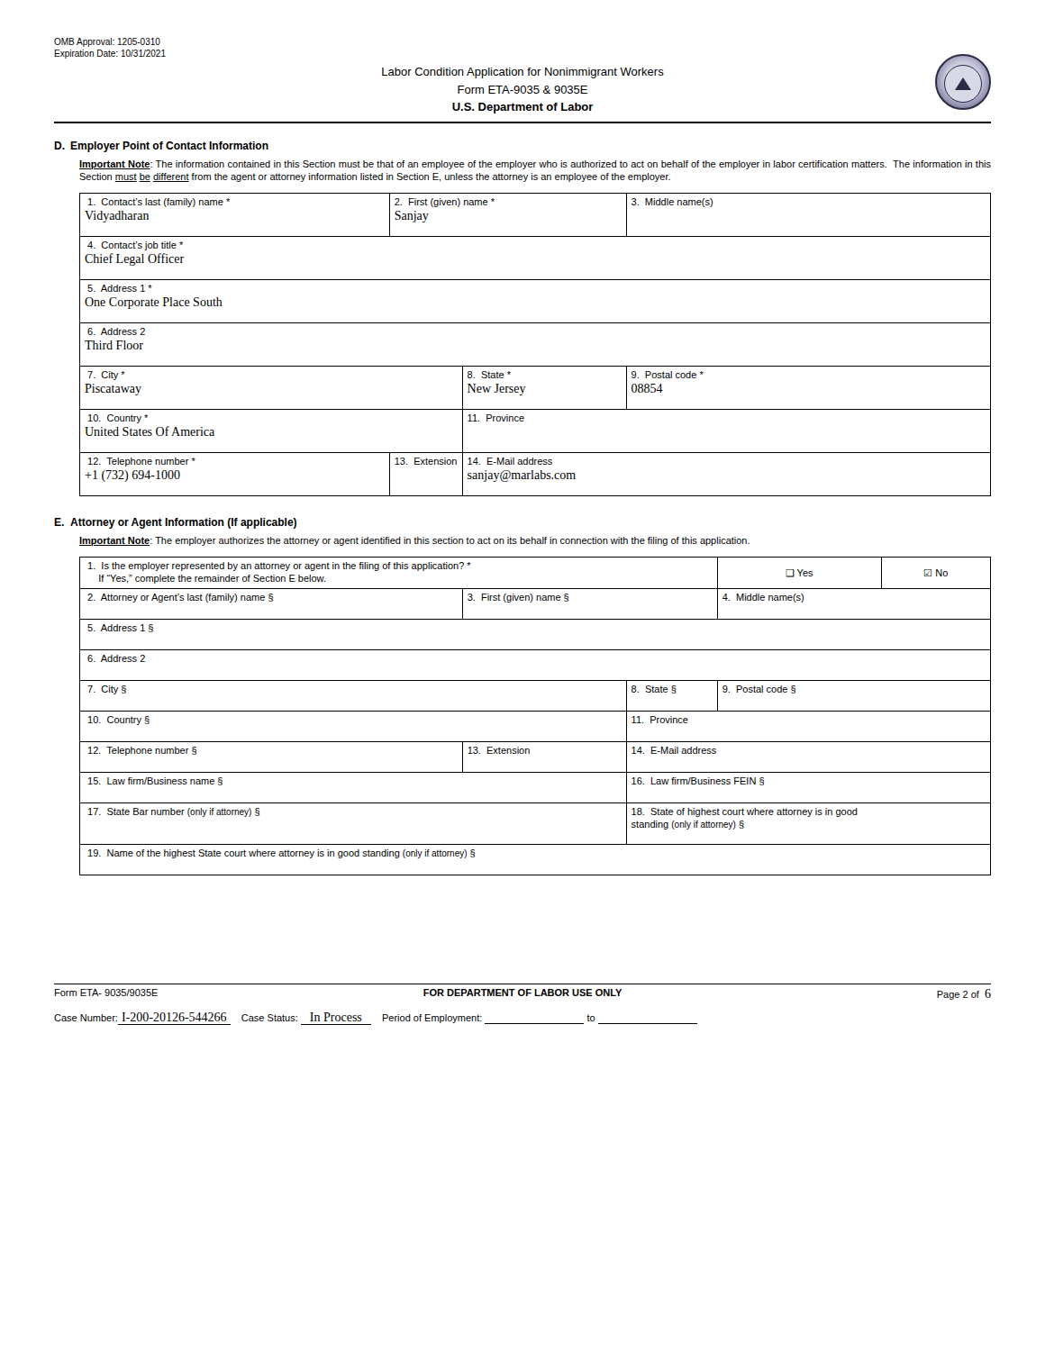OMB Approval: 1205-0310
Expiration Date: 10/31/2021
Labor Condition Application for Nonimmigrant Workers
Form ETA-9035 & 9035E
U.S. Department of Labor
D. Employer Point of Contact Information
Important Note: The information contained in this Section must be that of an employee of the employer who is authorized to act on behalf of the employer in labor certification matters. The information in this Section must be different from the agent or attorney information listed in Section E, unless the attorney is an employee of the employer.
| 1. Contact’s last (family) name * Vidyadharan | 2. First (given) name * Sanjay | 3. Middle name(s) |
| 4. Contact’s job title * Chief Legal Officer |
| 5. Address 1 * One Corporate Place South |
| 6. Address 2 Third Floor |
| 7. City * Piscataway | 8. State * New Jersey | 9. Postal code * 08854 |
| 10. Country * United States Of America | 11. Province |
| 12. Telephone number * +1 (732) 694-1000 | 13. Extension | 14. E-Mail address sanjay@marlabs.com |
E. Attorney or Agent Information (If applicable)
Important Note: The employer authorizes the attorney or agent identified in this section to act on its behalf in connection with the filing of this application.
| 1. Is the employer represented by an attorney or agent in the filing of this application? * If “Yes,” complete the remainder of Section E below. | ❑ Yes | ☑ No |
| 2. Attorney or Agent’s last (family) name § | 3. First (given) name § | 4. Middle name(s) |
| 5. Address 1 § |
| 6. Address 2 |
| 7. City § | 8. State § | 9. Postal code § |
| 10. Country § | 11. Province |
| 12. Telephone number § | 13. Extension | 14. E-Mail address |
| 15. Law firm/Business name § | 16. Law firm/Business FEIN § |
| 17. State Bar number (only if attorney) § | 18. State of highest court where attorney is in good standing (only if attorney) § |
| 19. Name of the highest State court where attorney is in good standing (only if attorney) § |
| Form ETA- 9035/9035E | FOR DEPARTMENT OF LABOR USE ONLY | Page 2 of 6 |
Case Number:I-200-20126-544266 Case Status: In Process Period of Employment: to